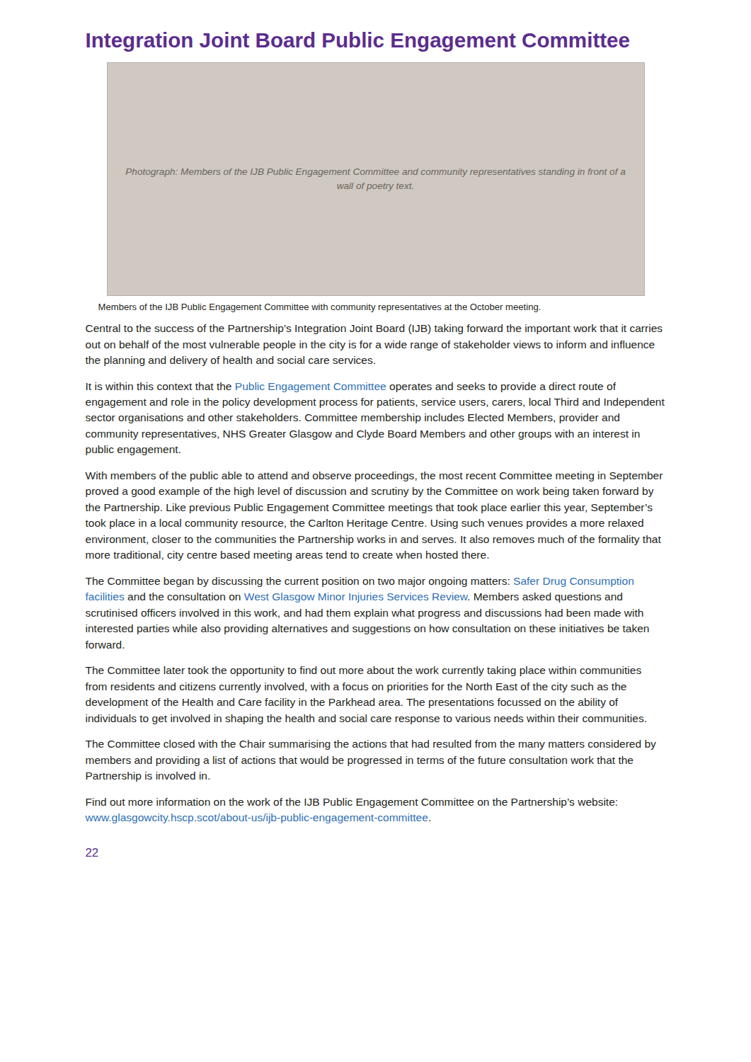Integration Joint Board Public Engagement Committee
Photograph: Members of the IJB Public Engagement Committee and community representatives standing in front of a wall of poetry text.
Members of the IJB Public Engagement Committee with community representatives at the October meeting.
Central to the success of the Partnership’s Integration Joint Board (IJB) taking forward the important work that it carries out on behalf of the most vulnerable people in the city is for a wide range of stakeholder views to inform and influence the planning and delivery of health and social care services.
It is within this context that the Public Engagement Committee operates and seeks to provide a direct route of engagement and role in the policy development process for patients, service users, carers, local Third and Independent sector organisations and other stakeholders. Committee membership includes Elected Members, provider and community representatives, NHS Greater Glasgow and Clyde Board Members and other groups with an interest in public engagement.
With members of the public able to attend and observe proceedings, the most recent Committee meeting in September proved a good example of the high level of discussion and scrutiny by the Committee on work being taken forward by the Partnership. Like previous Public Engagement Committee meetings that took place earlier this year, September’s took place in a local community resource, the Carlton Heritage Centre. Using such venues provides a more relaxed environment, closer to the communities the Partnership works in and serves. It also removes much of the formality that more traditional, city centre based meeting areas tend to create when hosted there.
The Committee began by discussing the current position on two major ongoing matters: Safer Drug Consumption facilities and the consultation on West Glasgow Minor Injuries Services Review. Members asked questions and scrutinised officers involved in this work, and had them explain what progress and discussions had been made with interested parties while also providing alternatives and suggestions on how consultation on these initiatives be taken forward.
The Committee later took the opportunity to find out more about the work currently taking place within communities from residents and citizens currently involved, with a focus on priorities for the North East of the city such as the development of the Health and Care facility in the Parkhead area. The presentations focussed on the ability of individuals to get involved in shaping the health and social care response to various needs within their communities.
The Committee closed with the Chair summarising the actions that had resulted from the many matters considered by members and providing a list of actions that would be progressed in terms of the future consultation work that the Partnership is involved in.
Find out more information on the work of the IJB Public Engagement Committee on the Partnership’s website: www.glasgowcity.hscp.scot/about-us/ijb-public-engagement-committee.
22